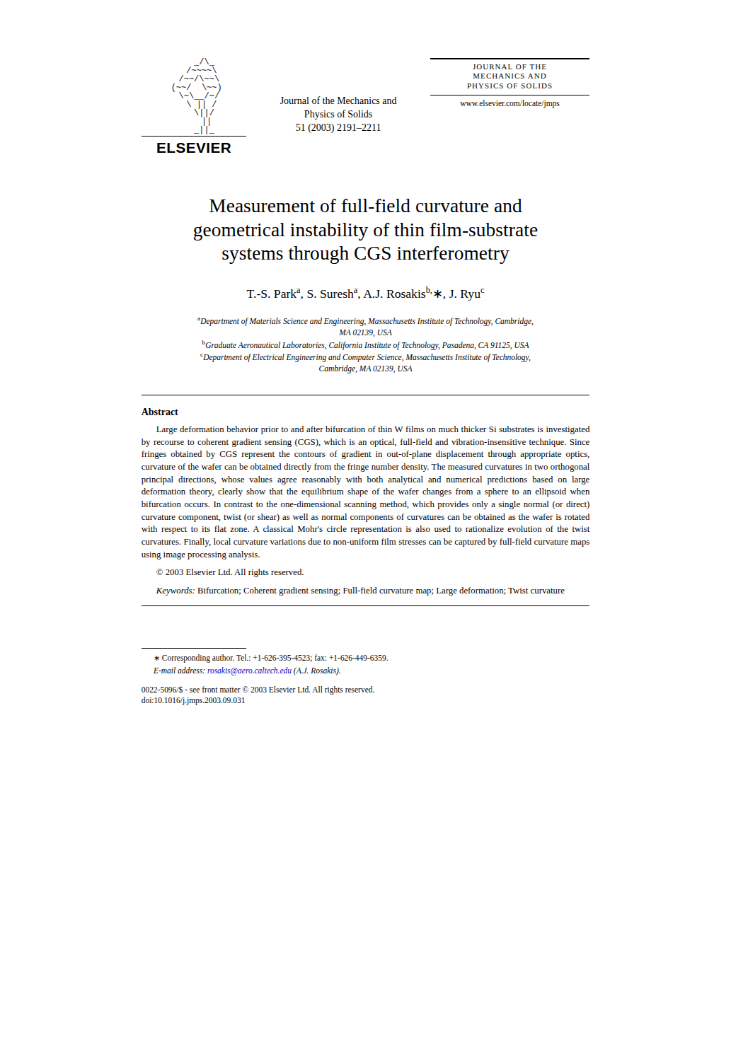_/\_ /~~~~\ /~~/\~~\ (~~/ \~~) \~\__/~/ \ || / \||/ || _||_
ELSEVIER
Journal of the Mechanics and Physics of Solids 51 (2003) 2191–2211
Journal of the
Mechanics and
Physics of Solids
www.elsevier.com/locate/jmps
Measurement of full-field curvature and
geometrical instability of thin film-substrate
systems through CGS interferometry
T.-S. Parka, S. Suresha, A.J. Rosakisb,∗, J. Ryuc
aDepartment of Materials Science and Engineering, Massachusetts Institute of Technology, Cambridge,
MA 02139, USA
bGraduate Aeronautical Laboratories, California Institute of Technology, Pasadena, CA 91125, USA
cDepartment of Electrical Engineering and Computer Science, Massachusetts Institute of Technology,
Cambridge, MA 02139, USA
Abstract
Large deformation behavior prior to and after bifurcation of thin W films on much thicker Si substrates is investigated by recourse to coherent gradient sensing (CGS), which is an optical, full-field and vibration-insensitive technique. Since fringes obtained by CGS represent the contours of gradient in out-of-plane displacement through appropriate optics, curvature of the wafer can be obtained directly from the fringe number density. The measured curvatures in two orthogonal principal directions, whose values agree reasonably with both analytical and numerical predictions based on large deformation theory, clearly show that the equilibrium shape of the wafer changes from a sphere to an ellipsoid when bifurcation occurs. In contrast to the one-dimensional scanning method, which provides only a single normal (or direct) curvature component, twist (or shear) as well as normal components of curvatures can be obtained as the wafer is rotated with respect to its flat zone. A classical Mohr's circle representation is also used to rationalize evolution of the twist curvatures. Finally, local curvature variations due to non-uniform film stresses can be captured by full-field curvature maps using image processing analysis.
© 2003 Elsevier Ltd. All rights reserved.
Keywords: Bifurcation; Coherent gradient sensing; Full-field curvature map; Large deformation; Twist curvature
∗ Corresponding author. Tel.: +1-626-395-4523; fax: +1-626-449-6359.
E-mail address: rosakis@aero.caltech.edu (A.J. Rosakis).
0022-5096/$ - see front matter © 2003 Elsevier Ltd. All rights reserved.
doi:10.1016/j.jmps.2003.09.031